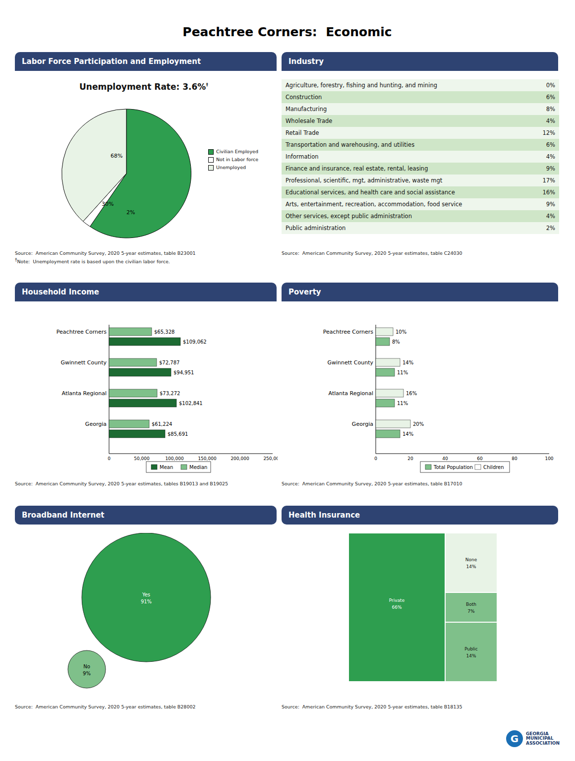Peachtree Corners: Economic
Labor Force Participation and Employment
Unemployment Rate: 3.6%†
68% 2% 30%
Civilian Employed
Not in Labor force
Unemployed
Source: American Community Survey, 2020 5-year estimates, table B23001
†Note: Unemployment rate is based upon the civilian labor force.
Industry
| Agriculture, forestry, fishing and hunting, and mining | 0% |
| Construction | 6% |
| Manufacturing | 8% |
| Wholesale Trade | 4% |
| Retail Trade | 12% |
| Transportation and warehousing, and utilities | 6% |
| Information | 4% |
| Finance and insurance, real estate, rental, leasing | 9% |
| Professional, scientific, mgt, administrative, waste mgt | 17% |
| Educational services, and health care and social assistance | 16% |
| Arts, entertainment, recreation, accommodation, food service | 9% |
| Other services, except public administration | 4% |
| Public administration | 2% |
Source: American Community Survey, 2020 5-year estimates, table C24030
Household Income
0 50,000 100,000 150,000 200,000 250,000 Peachtree Corners $65,328 $109,062 Gwinnett County $72,787 $94,951 Atlanta Regional $73,272 $102,841 Georgia $61,224 $85,691 Mean Median
Source: American Community Survey, 2020 5-year estimates, tables B19013 and B19025
Poverty
0 20 40 60 80 100 Peachtree Corners 10% 8% Gwinnett County 14% 11% Atlanta Regional 16% 11% Georgia 20% 14% Total Population Children
Source: American Community Survey, 2020 5-year estimates, table B17010
Broadband Internet
Yes 91% No 9%
Source: American Community Survey, 2020 5-year estimates, table B28002
Health Insurance
Private 66%
None 14%
Both 7%
Public 14%
Source: American Community Survey, 2020 5-year estimates, table B18135
GGEORGIA
MUNICIPAL
ASSOCIATION